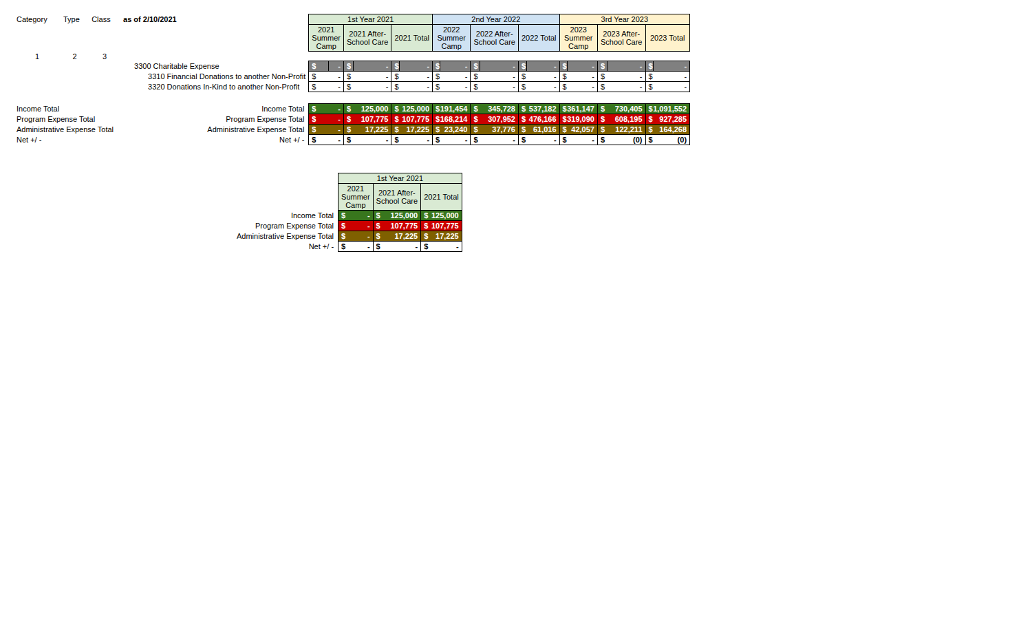| Category | Type | Class | as of 2/10/2021 | 1st Year 2021 | 2nd Year 2022 | 3rd Year 2023 |
| | | | | 2021 Summer Camp | 2021 After- School Care | 2021 Total | 2022 Summer Camp | 2022 After- School Care | 2022 Total | 2023 Summer Camp | 2023 After- School Care | 2023 Total |
| 1 | 2 | 3 | | |
| | 3300 Charitable Expense | $ | - | $ | - | $ | - | $ | - | $ | - | $ | - | $ | - | $ | - | $ | - |
| | 3310 Financial Donations to another Non-Profit | $ | - | $ | - | $ | - | $ | - | $ | - | $ | - | $ | - | $ | - | $ | - |
| | 3320 Donations In-Kind to another Non-Profit | $ | - | $ | - | $ | - | $ | - | $ | - | $ | - | $ | - | $ | - | $ | - |
| Income Total | Income Total | $ | - | $ | 125,000 | $ | 125,000 | $ | 191,454 | $ | 345,728 | $ | 537,182 | $ | 361,147 | $ | 730,405 | $ | 1,091,552 |
| Program Expense Total | Program Expense Total | $ | - | $ | 107,775 | $ | 107,775 | $ | 168,214 | $ | 307,952 | $ | 476,166 | $ | 319,090 | $ | 608,195 | $ | 927,285 |
| Administrative Expense Total | Administrative Expense Total | $ | - | $ | 17,225 | $ | 17,225 | $ | 23,240 | $ | 37,776 | $ | 61,016 | $ | 42,057 | $ | 122,211 | $ | 164,268 |
| Net +/ - | Net +/ - | $ | - | $ | - | $ | - | $ | - | $ | - | $ | - | $ | - | $ | (0) | $ | (0) |
| | 1st Year 2021 |
| | 2021 Summer Camp | 2021 After- School Care | 2021 Total |
| Income Total | $ | - | $ | 125,000 | $ | 125,000 |
| Program Expense Total | $ | - | $ | 107,775 | $ | 107,775 |
| Administrative Expense Total | $ | - | $ | 17,225 | $ | 17,225 |
| Net +/ - | $ | - | $ | - | $ | - |